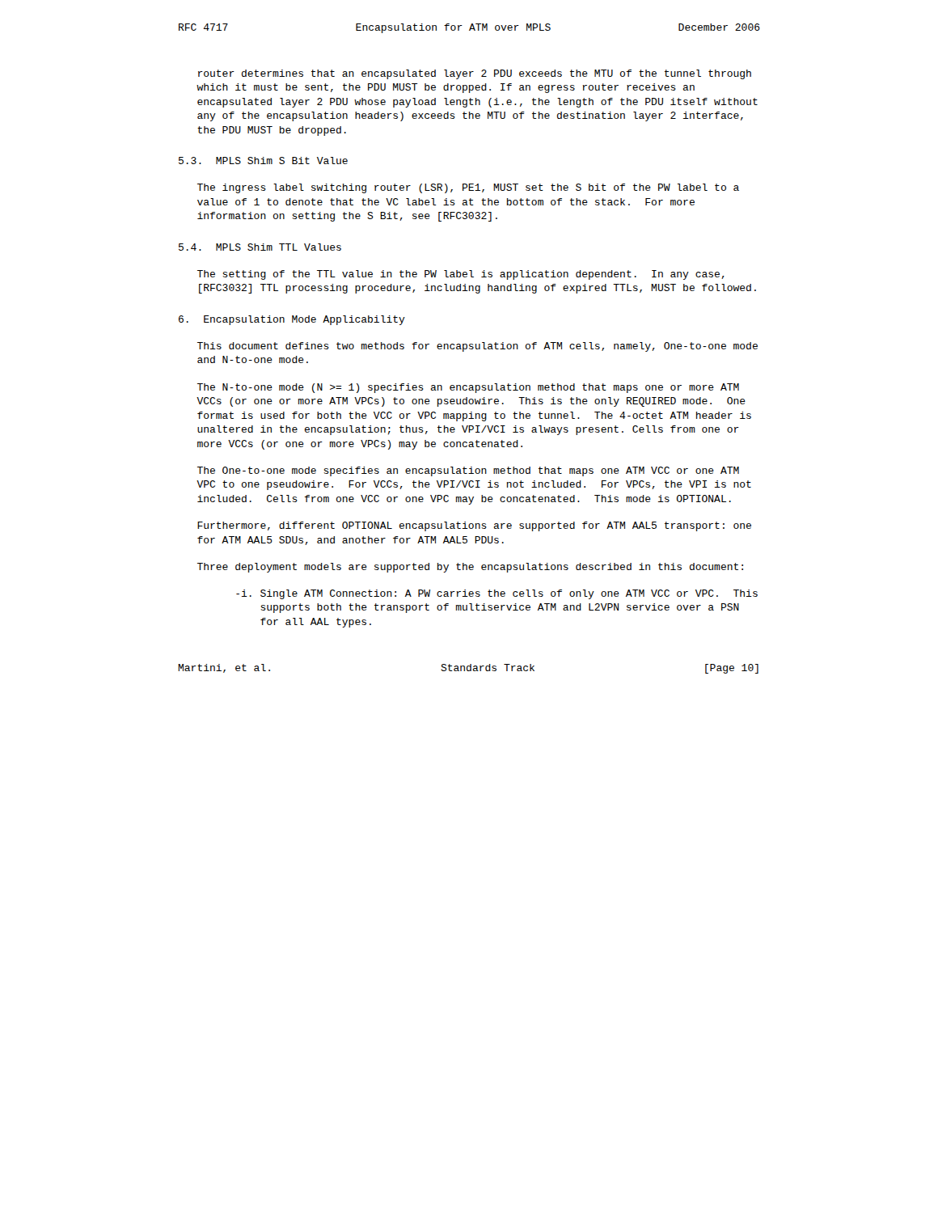RFC 4717 Encapsulation for ATM over MPLS December 2006
router determines that an encapsulated layer 2 PDU exceeds the MTU of the tunnel through which it must be sent, the PDU MUST be dropped. If an egress router receives an encapsulated layer 2 PDU whose payload length (i.e., the length of the PDU itself without any of the encapsulation headers) exceeds the MTU of the destination layer 2 interface, the PDU MUST be dropped.
5.3. MPLS Shim S Bit Value
The ingress label switching router (LSR), PE1, MUST set the S bit of the PW label to a value of 1 to denote that the VC label is at the bottom of the stack. For more information on setting the S Bit, see [RFC3032].
5.4. MPLS Shim TTL Values
The setting of the TTL value in the PW label is application dependent. In any case, [RFC3032] TTL processing procedure, including handling of expired TTLs, MUST be followed.
6. Encapsulation Mode Applicability
This document defines two methods for encapsulation of ATM cells, namely, One-to-one mode and N-to-one mode.
The N-to-one mode (N >= 1) specifies an encapsulation method that maps one or more ATM VCCs (or one or more ATM VPCs) to one pseudowire. This is the only REQUIRED mode. One format is used for both the VCC or VPC mapping to the tunnel. The 4-octet ATM header is unaltered in the encapsulation; thus, the VPI/VCI is always present. Cells from one or more VCCs (or one or more VPCs) may be concatenated.
The One-to-one mode specifies an encapsulation method that maps one ATM VCC or one ATM VPC to one pseudowire. For VCCs, the VPI/VCI is not included. For VPCs, the VPI is not included. Cells from one VCC or one VPC may be concatenated. This mode is OPTIONAL.
Furthermore, different OPTIONAL encapsulations are supported for ATM AAL5 transport: one for ATM AAL5 SDUs, and another for ATM AAL5 PDUs.
Three deployment models are supported by the encapsulations described in this document:
-i. Single ATM Connection: A PW carries the cells of only one ATM VCC or VPC. This supports both the transport of multiservice ATM and L2VPN service over a PSN for all AAL types.
Martini, et al. Standards Track [Page 10]